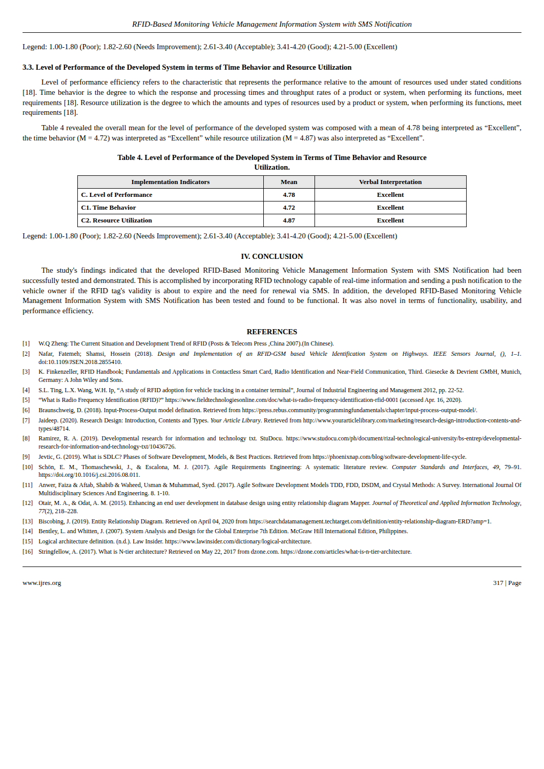RFID-Based Monitoring Vehicle Management Information System with SMS Notification
Legend: 1.00-1.80 (Poor); 1.82-2.60 (Needs Improvement); 2.61-3.40 (Acceptable); 3.41-4.20 (Good); 4.21-5.00 (Excellent)
3.3. Level of Performance of the Developed System in terms of Time Behavior and Resource Utilization
Level of performance efficiency refers to the characteristic that represents the performance relative to the amount of resources used under stated conditions [18]. Time behavior is the degree to which the response and processing times and throughput rates of a product or system, when performing its functions, meet requirements [18]. Resource utilization is the degree to which the amounts and types of resources used by a product or system, when performing its functions, meet requirements [18].
Table 4 revealed the overall mean for the level of performance of the developed system was composed with a mean of 4.78 being interpreted as “Excellent”, the time behavior (M = 4.72) was interpreted as “Excellent” while resource utilization (M = 4.87) was also interpreted as “Excellent”.
Table 4. Level of Performance of the Developed System in Terms of Time Behavior and Resource
Utilization.
| Implementation Indicators | Mean | Verbal Interpretation |
| --- | --- | --- |
| C. Level of Performance | 4.78 | Excellent |
| C1. Time Behavior | 4.72 | Excellent |
| C2. Resource Utilization | 4.87 | Excellent |
Legend: 1.00-1.80 (Poor); 1.82-2.60 (Needs Improvement); 2.61-3.40 (Acceptable); 3.41-4.20 (Good); 4.21-5.00 (Excellent)
IV. CONCLUSION
The study's findings indicated that the developed RFID-Based Monitoring Vehicle Management Information System with SMS Notification had been successfully tested and demonstrated. This is accomplished by incorporating RFID technology capable of real-time information and sending a push notification to the vehicle owner if the RFID tag's validity is about to expire and the need for renewal via SMS. In addition, the developed RFID-Based Monitoring Vehicle Management Information System with SMS Notification has been tested and found to be functional. It was also novel in terms of functionality, usability, and performance efficiency.
REFERENCES
[1] W.Q Zheng: The Current Situation and Development Trend of RFID (Posts & Telecom Press ,China 2007).(In Chinese).
[2] Nafar, Fatemeh; Shamsi, Hossein (2018). Design and Implementation of an RFID-GSM based Vehicle Identification System on Highways. IEEE Sensors Journal, (), 1–1. doi:10.1109/JSEN.2018.2855410.
[3] K. Finkenzeller, RFID Handbook; Fundamentals and Applications in Contactless Smart Card, Radio Identification and Near-Field Communication, Third. Giesecke & Devrient GMbH, Munich, Germany: A John Wiley and Sons.
[4] S.L. Ting, L.X. Wang, W.H. Ip, “A study of RFID adoption for vehicle tracking in a container terminal”, Journal of Industrial Engineering and Management 2012, pp. 22-52.
[5]“What is Radio Frequency Identification (RFID)?” https://www.fieldtechnologiesonline.com/doc/what-is-radio-frequency-identification-rfid-0001 (accessed Apr. 16, 2020).
[6] Braunschweig, D. (2018). Input-Process-Output model defination. Retrieved from https://press.rebus.community/programmingfundamentals/chapter/input-process-output-model/.
[7] Jaideep. (2020). Research Design: Introduction, Contents and Types. Your Article Library. Retrieved from http://www.yourarticlelibrary.com/marketing/research-design-introduction-contents-and-types/48714.
[8] Ramirez, R. A. (2019). Developmental research for information and technology txt. StuDocu. https://www.studocu.com/ph/document/rizal-technological-university/bs-entrep/developmental-research-for-information-and-technology-txt/10436726.
[9] Jevtic, G. (2019). What is SDLC? Phases of Software Development, Models, & Best Practices. Retrieved from https://phoenixnap.com/blog/software-development-life-cycle.
[10] Schön, E. M., Thomaschewski, J., & Escalona, M. J. (2017). Agile Requirements Engineering: A systematic literature review. Computer Standards and Interfaces, 49, 79–91. https://doi.org/10.1016/j.csi.2016.08.011.
[11] Anwer, Faiza & Aftab, Shabib & Waheed, Usman & Muhammad, Syed. (2017). Agile Software Development Models TDD, FDD, DSDM, and Crystal Methods: A Survey. International Journal Of Multidisciplinary Sciences And Engineering. 8. 1-10.
[12] Otair, M. A., & Odat, A. M. (2015). Enhancing an end user development in database design using entity relationship diagram Mapper. Journal of Theoretical and Applied Information Technology, 77(2), 218–228.
[13] Biscobing, J. (2019). Entity Relationship Diagram. Retrieved on April 04, 2020 from https://searchdatamanagement.techtarget.com/definition/entity-relationship-diagram-ERD?amp=1.
[14] Bentley, L. and Whitten, J. (2007). System Analysis and Design for the Global Enterprise 7th Edition. McGraw Hill International Edition, Philippines.
[15] Logical architecture definition. (n.d.). Law Insider. https://www.lawinsider.com/dictionary/logical-architecture.
[16] Stringfellow, A. (2017). What is N-tier architecture? Retrieved on May 22, 2017 from dzone.com. https://dzone.com/articles/what-is-n-tier-architecture.
www.ijres.org 317 | Page